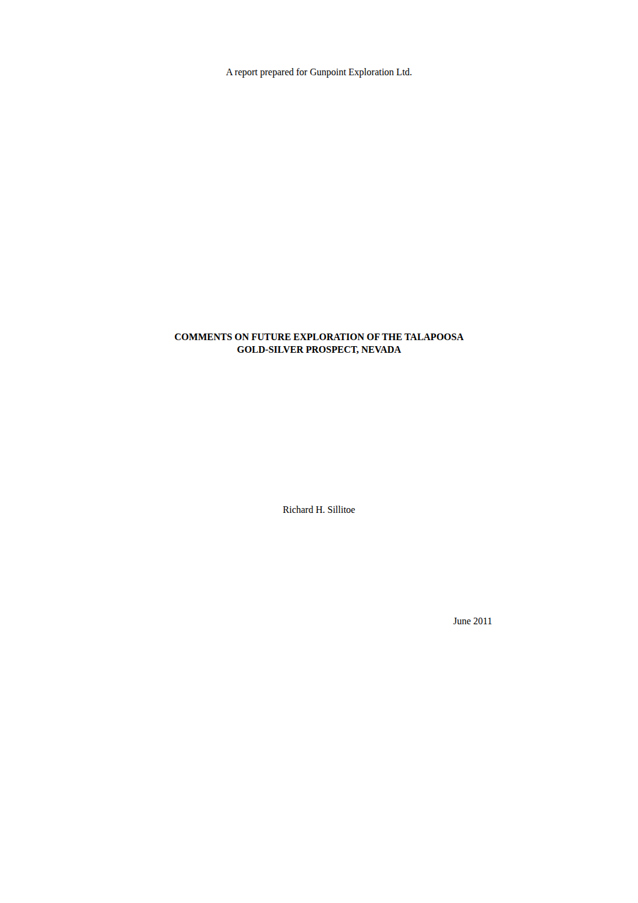A report prepared for Gunpoint Exploration Ltd.
Comments on Future Exploration of the Talapoosa
Gold-Silver Prospect, Nevada
Richard H. Sillitoe
June 2011